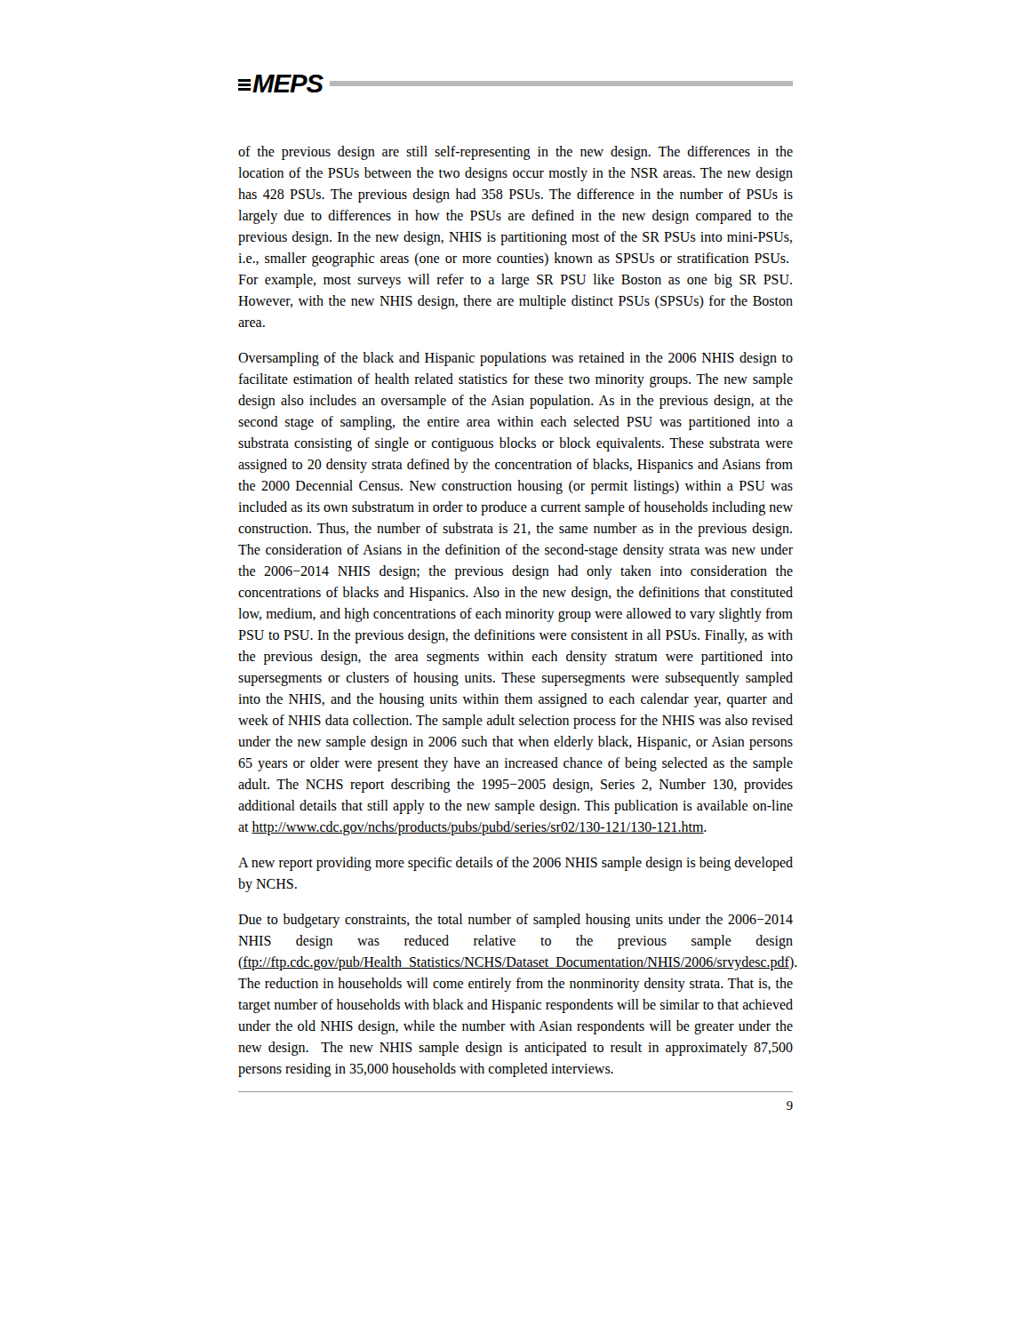MEPS
of the previous design are still self-representing in the new design. The differences in the location of the PSUs between the two designs occur mostly in the NSR areas. The new design has 428 PSUs. The previous design had 358 PSUs. The difference in the number of PSUs is largely due to differences in how the PSUs are defined in the new design compared to the previous design. In the new design, NHIS is partitioning most of the SR PSUs into mini-PSUs, i.e., smaller geographic areas (one or more counties) known as SPSUs or stratification PSUs. For example, most surveys will refer to a large SR PSU like Boston as one big SR PSU. However, with the new NHIS design, there are multiple distinct PSUs (SPSUs) for the Boston area.
Oversampling of the black and Hispanic populations was retained in the 2006 NHIS design to facilitate estimation of health related statistics for these two minority groups. The new sample design also includes an oversample of the Asian population. As in the previous design, at the second stage of sampling, the entire area within each selected PSU was partitioned into a substrata consisting of single or contiguous blocks or block equivalents. These substrata were assigned to 20 density strata defined by the concentration of blacks, Hispanics and Asians from the 2000 Decennial Census. New construction housing (or permit listings) within a PSU was included as its own substratum in order to produce a current sample of households including new construction. Thus, the number of substrata is 21, the same number as in the previous design. The consideration of Asians in the definition of the second-stage density strata was new under the 2006−2014 NHIS design; the previous design had only taken into consideration the concentrations of blacks and Hispanics. Also in the new design, the definitions that constituted low, medium, and high concentrations of each minority group were allowed to vary slightly from PSU to PSU. In the previous design, the definitions were consistent in all PSUs. Finally, as with the previous design, the area segments within each density stratum were partitioned into supersegments or clusters of housing units. These supersegments were subsequently sampled into the NHIS, and the housing units within them assigned to each calendar year, quarter and week of NHIS data collection. The sample adult selection process for the NHIS was also revised under the new sample design in 2006 such that when elderly black, Hispanic, or Asian persons 65 years or older were present they have an increased chance of being selected as the sample adult. The NCHS report describing the 1995−2005 design, Series 2, Number 130, provides additional details that still apply to the new sample design. This publication is available on-line at http://www.cdc.gov/nchs/products/pubs/pubd/series/sr02/130-121/130-121.htm.
A new report providing more specific details of the 2006 NHIS sample design is being developed by NCHS.
Due to budgetary constraints, the total number of sampled housing units under the 2006−2014 NHIS design was reduced relative to the previous sample design (ftp://ftp.cdc.gov/pub/Health_Statistics/NCHS/Dataset_Documentation/NHIS/2006/srvydesc.pdf). The reduction in households will come entirely from the nonminority density strata. That is, the target number of households with black and Hispanic respondents will be similar to that achieved under the old NHIS design, while the number with Asian respondents will be greater under the new design. The new NHIS sample design is anticipated to result in approximately 87,500 persons residing in 35,000 households with completed interviews.
9